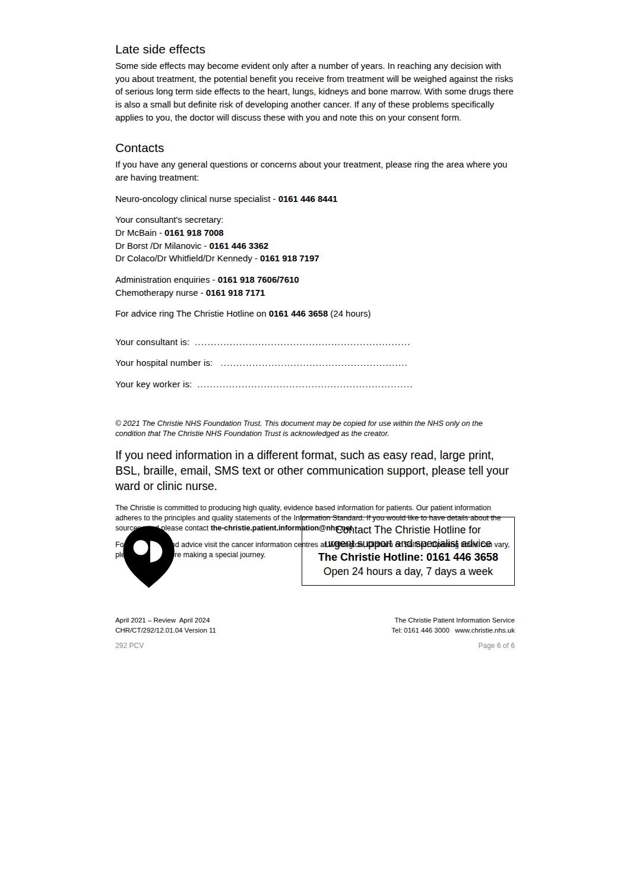Late side effects
Some side effects may become evident only after a number of years. In reaching any decision with you about treatment, the potential benefit you receive from treatment will be weighed against the risks of serious long term side effects to the heart, lungs, kidneys and bone marrow. With some drugs there is also a small but definite risk of developing another cancer. If any of these problems specifically applies to you, the doctor will discuss these with you and note this on your consent form.
Contacts
If you have any general questions or concerns about your treatment, please ring the area where you are having treatment:
Neuro-oncology clinical nurse specialist - 0161 446 8441
Your consultant's secretary:
Dr McBain - 0161 918 7008
Dr Borst /Dr Milanovic - 0161 446 3362
Dr Colaco/Dr Whitfield/Dr Kennedy - 0161 918 7197
Administration enquiries - 0161 918 7606/7610
Chemotherapy nurse - 0161 918 7171
For advice ring The Christie Hotline on 0161 446 3658 (24 hours)
Your consultant is: ....................................................................
Your hospital number is: ...........................................................
Your key worker is: ....................................................................
© 2021 The Christie NHS Foundation Trust. This document may be copied for use within the NHS only on the condition that The Christie NHS Foundation Trust is acknowledged as the creator.
If you need information in a different format, such as easy read, large print, BSL, braille, email, SMS text or other communication support, please tell your ward or clinic nurse.
The Christie is committed to producing high quality, evidence based information for patients. Our patient information adheres to the principles and quality statements of the Information Standard. If you would like to have details about the sources used please contact the-christie.patient.information@nhs.net
For information and advice visit the cancer information centres at Withington, Oldham or Salford. Opening times can vary, please check before making a special journey.
Contact The Christie Hotline for
urgent support and specialist advice
The Christie Hotline: 0161 446 3658
Open 24 hours a day, 7 days a week
April 2021 – Review April 2024
CHR/CT/292/12.01.04 Version 11
The Christie Patient Information Service
Tel: 0161 446 3000 www.christie.nhs.uk
292 PCV
Page 6 of 6